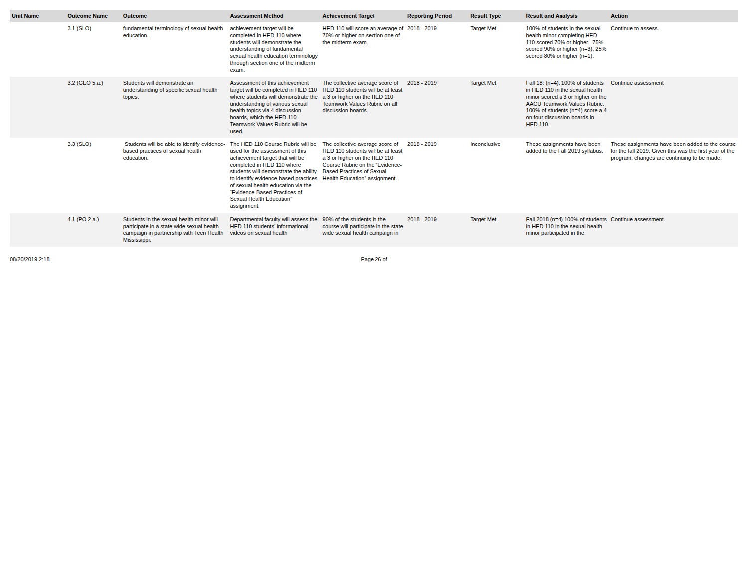| Unit Name | Outcome Name | Outcome | Assessment Method | Achievement Target | Reporting Period | Result Type | Result and Analysis | Action |
| --- | --- | --- | --- | --- | --- | --- | --- | --- |
| | 3.1 (SLO) | fundamental terminology of sexual health education. | achievement target will be completed in HED 110 where students will demonstrate the understanding of fundamental sexual health education terminology through section one of the midterm exam. | HED 110 will score an average of 70% or higher on section one of the midterm exam. | 2018 - 2019 | Target Met | 100% of students in the sexual health minor completing HED 110 scored 70% or higher. 75% scored 90% or higher (n=3), 25% scored 80% or higher (n=1). | Continue to assess. |
| | 3.2 (GEO 5.a.) | Students will demonstrate an understanding of specific sexual health topics. | Assessment of this achievement target will be completed in HED 110 where students will demonstrate the understanding of various sexual health topics via 4 discussion boards, which the HED 110 Teamwork Values Rubric will be used. | The collective average score of HED 110 students will be at least a 3 or higher on the HED 110 Teamwork Values Rubric on all discussion boards. | 2018 - 2019 | Target Met | Fall 18: (n=4). 100% of students in HED 110 in the sexual health minor scored a 3 or higher on the AACU Teamwork Values Rubric. 100% of students (n=4) score a 4 on four discussion boards in HED 110. | Continue assessment |
| | 3.3 (SLO) | Students will be able to identify evidence-based practices of sexual health education. | The HED 110 Course Rubric will be used for the assessment of this achievement target that will be completed in HED 110 where students will demonstrate the ability to identify evidence-based practices of sexual health education via the “Evidence-Based Practices of Sexual Health Education” assignment. | The collective average score of HED 110 students will be at least a 3 or higher on the HED 110 Course Rubric on the “Evidence-Based Practices of Sexual Health Education” assignment. | 2018 - 2019 | Inconclusive | These assignments have been added to the Fall 2019 syllabus. | These assignments have been added to the course for the fall 2019. Given this was the first year of the program, changes are continuing to be made. |
| | 4.1 (PO 2.a.) | Students in the sexual health minor will participate in a state wide sexual health campaign in partnership with Teen Health Mississippi. | Departmental faculty will assess the HED 110 students’ informational videos on sexual health | 90% of the students in the course will participate in the state wide sexual health campaign in | 2018 - 2019 | Target Met | Fall 2018 (n=4) 100% of students in HED 110 in the sexual health minor participated in the | Continue assessment. |
08/20/2019 2:18
Page 26 of